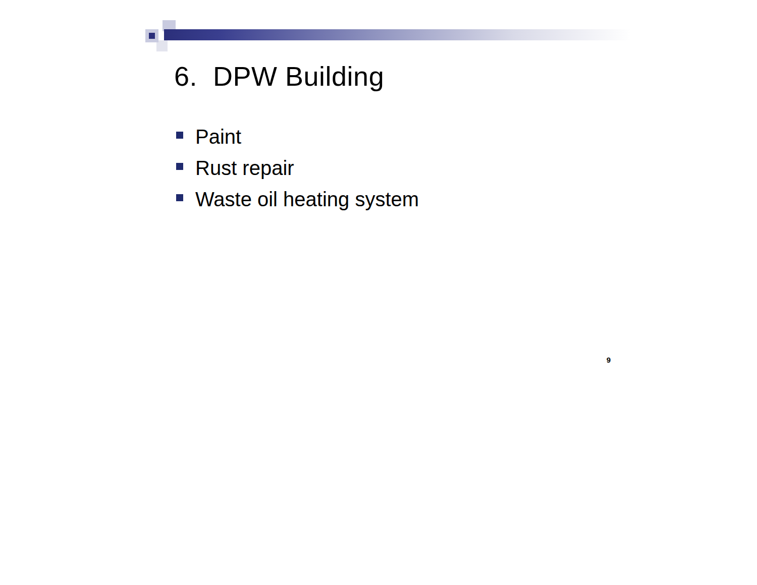6. DPW Building
Paint
Rust repair
Waste oil heating system
9